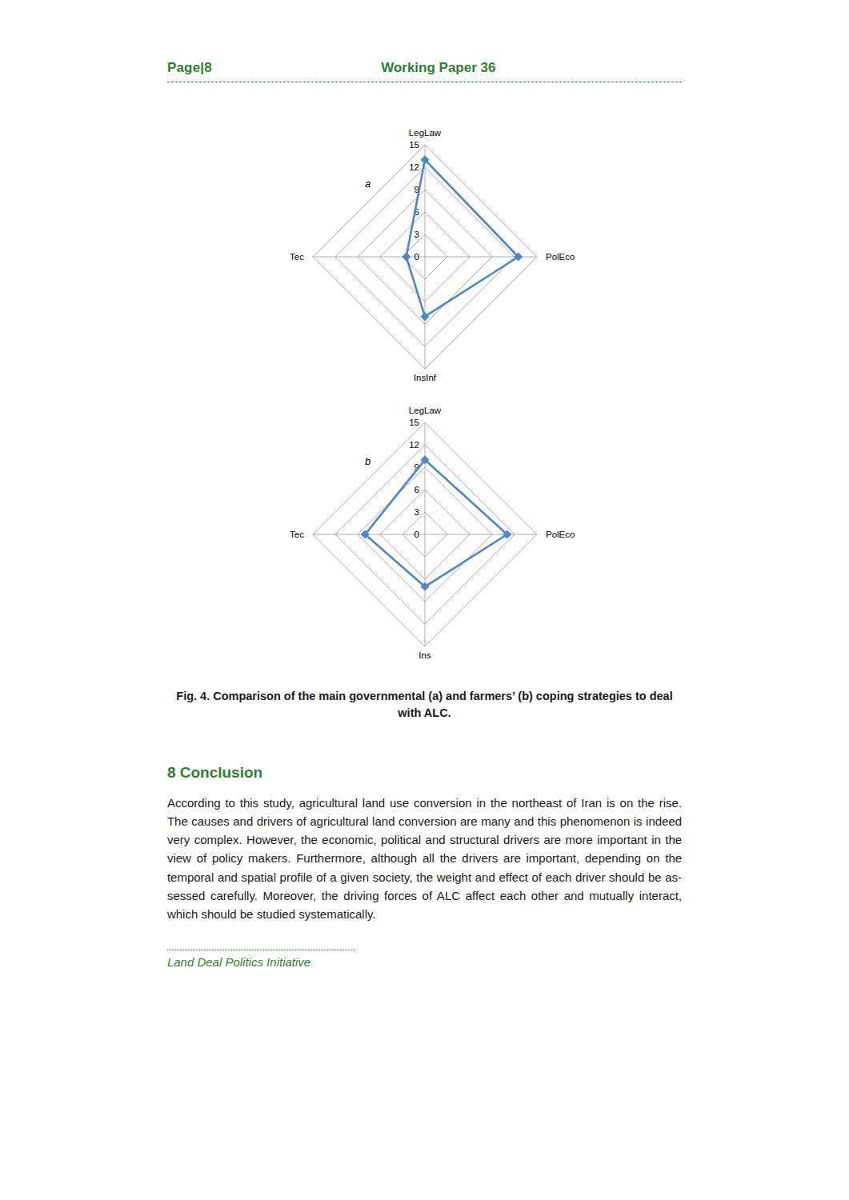Page|8 Working Paper 36
LegLaw PolEco InsInf Tec 15 12 9 6 3 0 a Tec: x = 215 - 2.5*9.333 = 191.7
LegLaw PolEco Ins Tec 15 12 9 6 3 0 b Ins: y = 165 + 7*9.333 = 230.3 Tec: x = 215 - 8*9.333 = 140.3
Fig. 4. Comparison of the main governmental (a) and farmers’ (b) coping strategies to deal with ALC.
8 Conclusion
According to this study, agricultural land use conversion in the northeast of Iran is on the rise. The causes and drivers of agricultural land conversion are many and this phenomenon is indeed very complex. However, the economic, political and structural drivers are more important in the view of policy makers. Furthermore, although all the drivers are important, depending on the temporal and spatial profile of a given society, the weight and effect of each driver should be assessed carefully. Moreover, the driving forces of ALC affect each other and mutually interact, which should be studied systematically.
Land Deal Politics Initiative